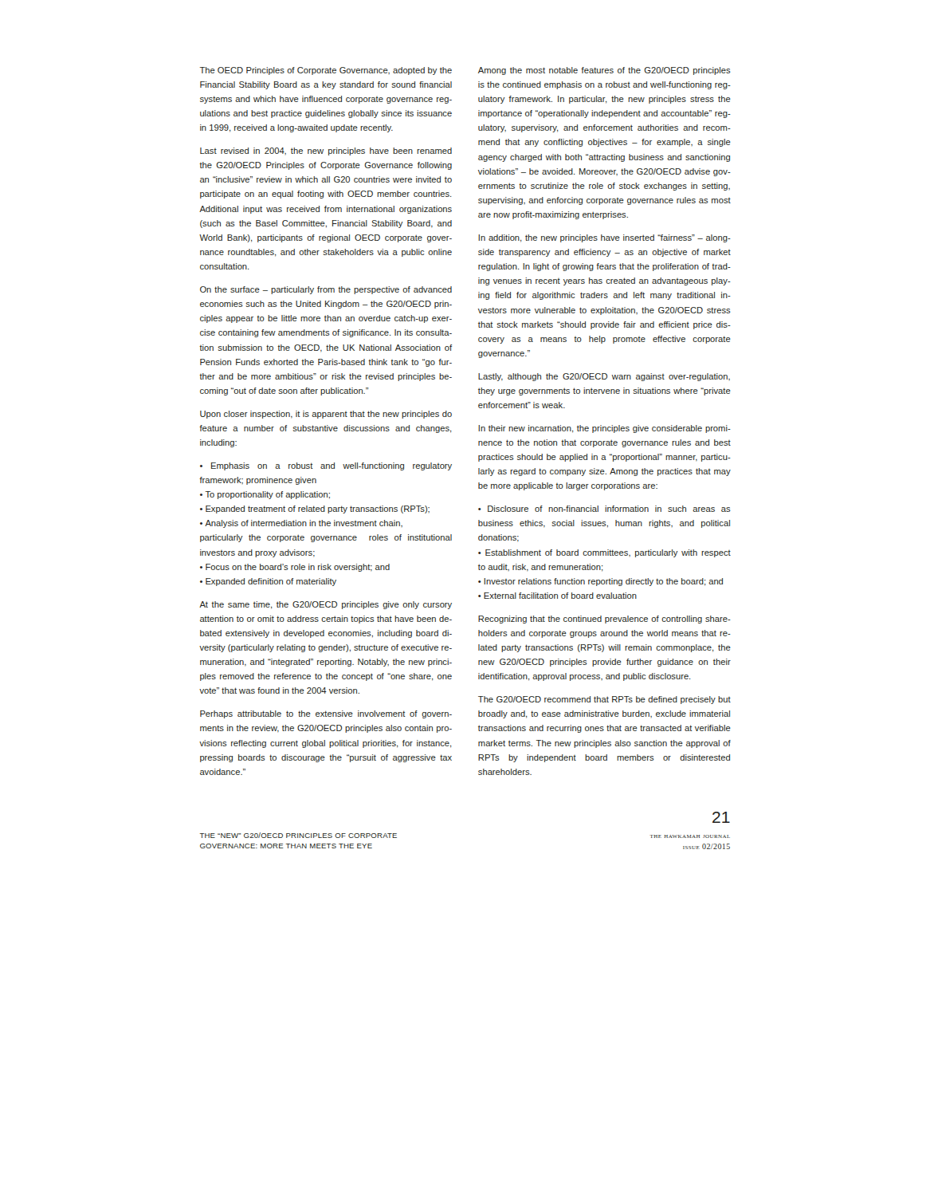The OECD Principles of Corporate Governance, adopted by the Financial Stability Board as a key standard for sound financial systems and which have influenced corporate governance regulations and best practice guidelines globally since its issuance in 1999, received a long-awaited update recently.
Last revised in 2004, the new principles have been renamed the G20/OECD Principles of Corporate Governance following an “inclusive” review in which all G20 countries were invited to participate on an equal footing with OECD member countries. Additional input was received from international organizations (such as the Basel Committee, Financial Stability Board, and World Bank), participants of regional OECD corporate governance roundtables, and other stakeholders via a public online consultation.
On the surface – particularly from the perspective of advanced economies such as the United Kingdom – the G20/OECD principles appear to be little more than an overdue catch-up exercise containing few amendments of significance. In its consultation submission to the OECD, the UK National Association of Pension Funds exhorted the Paris-based think tank to “go further and be more ambitious” or risk the revised principles becoming “out of date soon after publication.”
Upon closer inspection, it is apparent that the new principles do feature a number of substantive discussions and changes, including:
Emphasis on a robust and well-functioning regulatory framework; prominence given
To proportionality of application;
Expanded treatment of related party transactions (RPTs);
Analysis of intermediation in the investment chain,
particularly the corporate governance roles of institutional investors and proxy advisors;
Focus on the board’s role in risk oversight; and
Expanded definition of materiality
At the same time, the G20/OECD principles give only cursory attention to or omit to address certain topics that have been debated extensively in developed economies, including board diversity (particularly relating to gender), structure of executive remuneration, and “integrated” reporting. Notably, the new principles removed the reference to the concept of “one share, one vote” that was found in the 2004 version.
Perhaps attributable to the extensive involvement of governments in the review, the G20/OECD principles also contain provisions reflecting current global political priorities, for instance, pressing boards to discourage the “pursuit of aggressive tax avoidance.”
Among the most notable features of the G20/OECD principles is the continued emphasis on a robust and well-functioning regulatory framework. In particular, the new principles stress the importance of “operationally independent and accountable” regulatory, supervisory, and enforcement authorities and recommend that any conflicting objectives – for example, a single agency charged with both “attracting business and sanctioning violations” – be avoided. Moreover, the G20/OECD advise governments to scrutinize the role of stock exchanges in setting, supervising, and enforcing corporate governance rules as most are now profit-maximizing enterprises.
In addition, the new principles have inserted “fairness” – alongside transparency and efficiency – as an objective of market regulation. In light of growing fears that the proliferation of trading venues in recent years has created an advantageous playing field for algorithmic traders and left many traditional investors more vulnerable to exploitation, the G20/OECD stress that stock markets “should provide fair and efficient price discovery as a means to help promote effective corporate governance.”
Lastly, although the G20/OECD warn against over-regulation, they urge governments to intervene in situations where “private enforcement” is weak.
In their new incarnation, the principles give considerable prominence to the notion that corporate governance rules and best practices should be applied in a “proportional” manner, particularly as regard to company size. Among the practices that may be more applicable to larger corporations are:
Disclosure of non-financial information in such areas as business ethics, social issues, human rights, and political donations;
Establishment of board committees, particularly with respect to audit, risk, and remuneration;
Investor relations function reporting directly to the board; and
External facilitation of board evaluation
Recognizing that the continued prevalence of controlling shareholders and corporate groups around the world means that related party transactions (RPTs) will remain commonplace, the new G20/OECD principles provide further guidance on their identification, approval process, and public disclosure.
The G20/OECD recommend that RPTs be defined precisely but broadly and, to ease administrative burden, exclude immaterial transactions and recurring ones that are transacted at verifiable market terms. The new principles also sanction the approval of RPTs by independent board members or disinterested shareholders.
The “new” G20/OECD principles of corporate
governance: more than meets the eye
21
the hawkamah journal
issue 02/2015